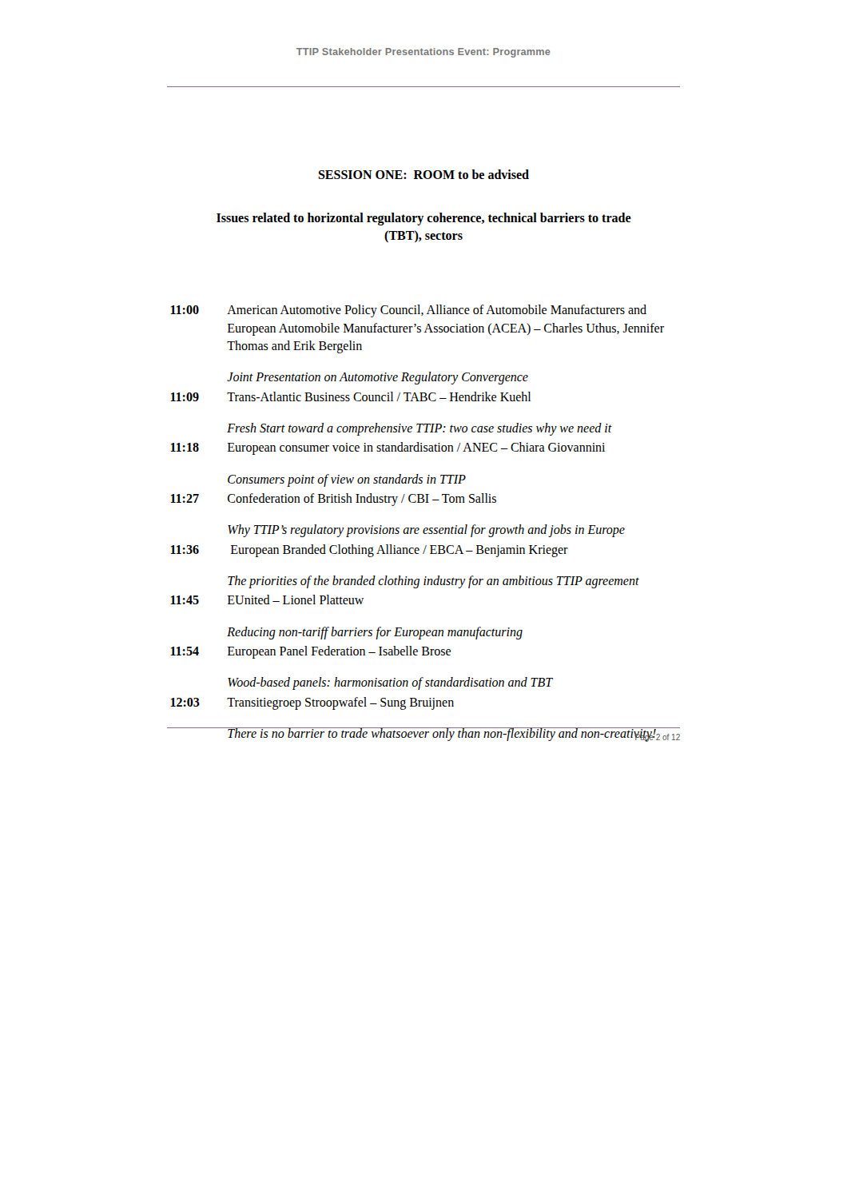TTIP Stakeholder Presentations Event: Programme
SESSION ONE: ROOM to be advised
Issues related to horizontal regulatory coherence, technical barriers to trade (TBT), sectors
| 11:00 | American Automotive Policy Council, Alliance of Automobile Manufacturers and European Automobile Manufacturer’s Association (ACEA) – Charles Uthus, Jennifer Thomas and Erik Bergelin Joint Presentation on Automotive Regulatory Convergence |
| 11:09 | Trans-Atlantic Business Council / TABC – Hendrike Kuehl Fresh Start toward a comprehensive TTIP: two case studies why we need it |
| 11:18 | European consumer voice in standardisation / ANEC – Chiara Giovannini Consumers point of view on standards in TTIP |
| 11:27 | Confederation of British Industry / CBI – Tom Sallis Why TTIP’s regulatory provisions are essential for growth and jobs in Europe |
| 11:36 | European Branded Clothing Alliance / EBCA – Benjamin Krieger The priorities of the branded clothing industry for an ambitious TTIP agreement |
| 11:45 | EUnited – Lionel Platteuw Reducing non-tariff barriers for European manufacturing |
| 11:54 | European Panel Federation – Isabelle Brose Wood-based panels: harmonisation of standardisation and TBT |
| 12:03 | Transitiegroep Stroopwafel – Sung Bruijnen There is no barrier to trade whatsoever only than non-flexibility and non-creativity! |
Page 2 of 12